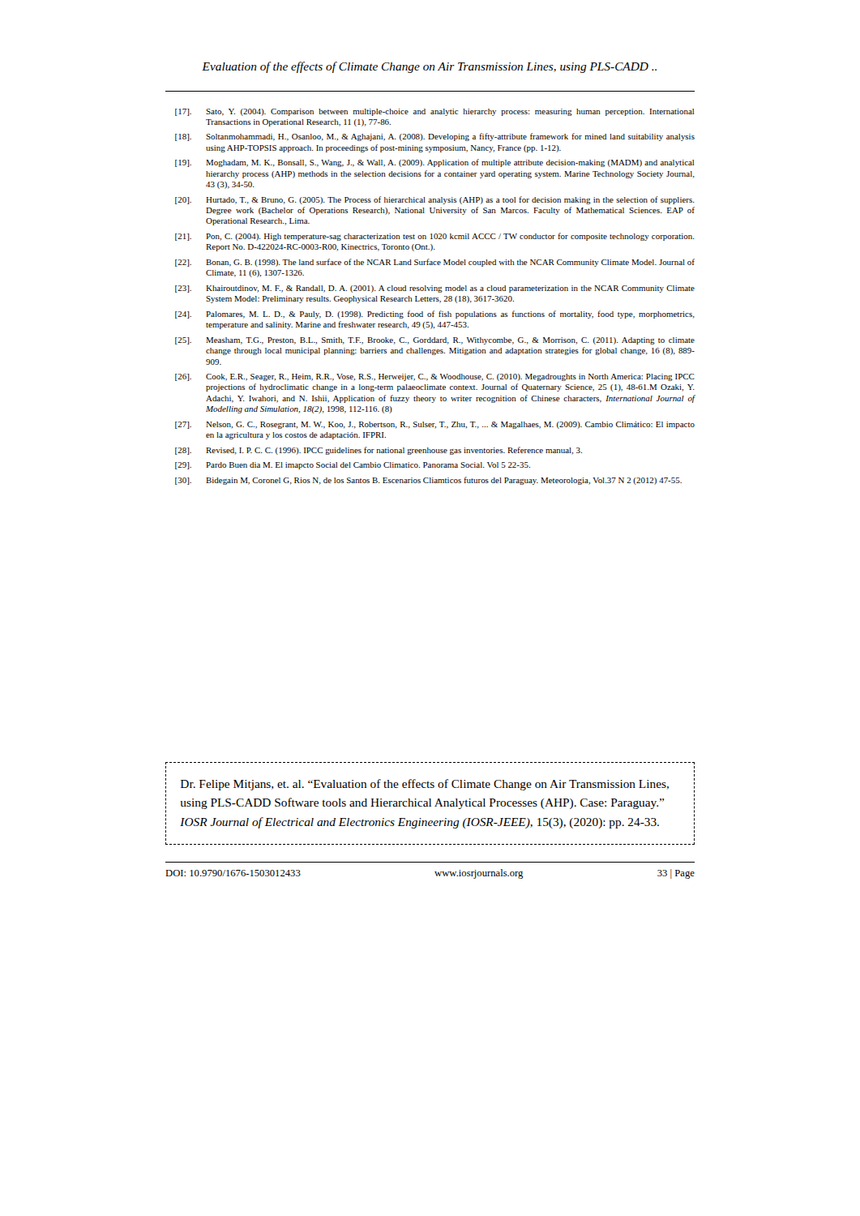Evaluation of the effects of Climate Change on Air Transmission Lines, using PLS-CADD ..
[17]. Sato, Y. (2004). Comparison between multiple-choice and analytic hierarchy process: measuring human perception. International Transactions in Operational Research, 11 (1), 77-86.
[18]. Soltanmohammadi, H., Osanloo, M., & Aghajani, A. (2008). Developing a fifty-attribute framework for mined land suitability analysis using AHP-TOPSIS approach. In proceedings of post-mining symposium, Nancy, France (pp. 1-12).
[19]. Moghadam, M. K., Bonsall, S., Wang, J., & Wall, A. (2009). Application of multiple attribute decision-making (MADM) and analytical hierarchy process (AHP) methods in the selection decisions for a container yard operating system. Marine Technology Society Journal, 43 (3), 34-50.
[20]. Hurtado, T., & Bruno, G. (2005). The Process of hierarchical analysis (AHP) as a tool for decision making in the selection of suppliers. Degree work (Bachelor of Operations Research), National University of San Marcos. Faculty of Mathematical Sciences. EAP of Operational Research., Lima.
[21]. Pon, C. (2004). High temperature-sag characterization test on 1020 kcmil ACCC / TW conductor for composite technology corporation. Report No. D-422024-RC-0003-R00, Kinectrics, Toronto (Ont.).
[22]. Bonan, G. B. (1998). The land surface of the NCAR Land Surface Model coupled with the NCAR Community Climate Model. Journal of Climate, 11 (6), 1307-1326.
[23]. Khairoutdinov, M. F., & Randall, D. A. (2001). A cloud resolving model as a cloud parameterization in the NCAR Community Climate System Model: Preliminary results. Geophysical Research Letters, 28 (18), 3617-3620.
[24]. Palomares, M. L. D., & Pauly, D. (1998). Predicting food of fish populations as functions of mortality, food type, morphometrics, temperature and salinity. Marine and freshwater research, 49 (5), 447-453.
[25]. Measham, T.G., Preston, B.L., Smith, T.F., Brooke, C., Gorddard, R., Withycombe, G., & Morrison, C. (2011). Adapting to climate change through local municipal planning: barriers and challenges. Mitigation and adaptation strategies for global change, 16 (8), 889-909.
[26]. Cook, E.R., Seager, R., Heim, R.R., Vose, R.S., Herweijer, C., & Woodhouse, C. (2010). Megadroughts in North America: Placing IPCC projections of hydroclimatic change in a long-term palaeoclimate context. Journal of Quaternary Science, 25 (1), 48-61.M Ozaki, Y. Adachi, Y. Iwahori, and N. Ishii, Application of fuzzy theory to writer recognition of Chinese characters, International Journal of Modelling and Simulation, 18(2), 1998, 112-116. (8)
[27]. Nelson, G. C., Rosegrant, M. W., Koo, J., Robertson, R., Sulser, T., Zhu, T., ... & Magalhaes, M. (2009). Cambio Climático: El impacto en la agricultura y los costos de adaptación. IFPRI.
[28]. Revised, I. P. C. C. (1996). IPCC guidelines for national greenhouse gas inventories. Reference manual, 3.
[29]. Pardo Buen dia M. El imapcto Social del Cambio Climatico. Panorama Social. Vol 5 22-35.
[30]. Bidegain M, Coronel G, Rios N, de los Santos B. Escenarios Cliamticos futuros del Paraguay. Meteorologia, Vol.37 N 2 (2012) 47-55.
Dr. Felipe Mitjans, et. al. “Evaluation of the effects of Climate Change on Air Transmission Lines, using PLS-CADD Software tools and Hierarchical Analytical Processes (AHP). Case: Paraguay.” IOSR Journal of Electrical and Electronics Engineering (IOSR-JEEE), 15(3), (2020): pp. 24-33.
DOI: 10.9790/1676-1503012433
www.iosrjournals.org
33 | Page